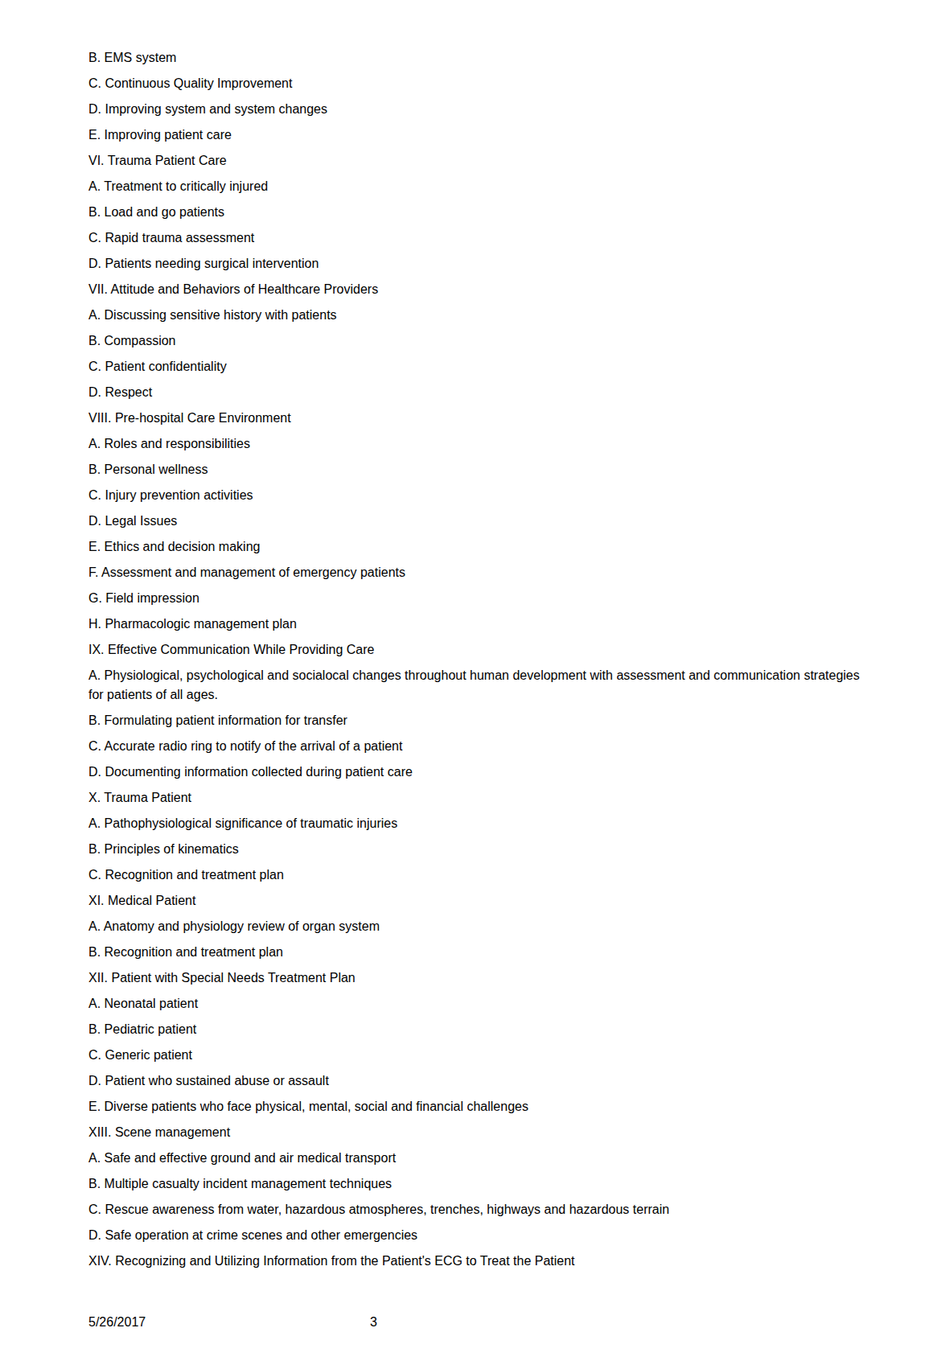B. EMS system
C. Continuous Quality Improvement
D. Improving system and system changes
E. Improving patient care
VI. Trauma Patient Care
A. Treatment to critically injured
B. Load and go patients
C. Rapid trauma assessment
D. Patients needing surgical intervention
VII. Attitude and Behaviors of Healthcare Providers
A. Discussing sensitive history with patients
B. Compassion
C. Patient confidentiality
D. Respect
VIII. Pre-hospital Care Environment
A. Roles and responsibilities
B. Personal wellness
C. Injury prevention activities
D. Legal Issues
E. Ethics and decision making
F. Assessment and management of emergency patients
G. Field impression
H. Pharmacologic management plan
IX. Effective Communication While Providing Care
A. Physiological, psychological and socialocal changes throughout human development with assessment and communication strategies for patients of all ages.
B. Formulating patient information for transfer
C. Accurate radio ring to notify of the arrival of a patient
D. Documenting information collected during patient care
X. Trauma Patient
A. Pathophysiological significance of traumatic injuries
B. Principles of kinematics
C. Recognition and treatment plan
XI. Medical Patient
A. Anatomy and physiology review of organ system
B. Recognition and treatment plan
XII. Patient with Special Needs Treatment Plan
A. Neonatal patient
B. Pediatric patient
C. Generic patient
D. Patient who sustained abuse or assault
E. Diverse patients who face physical, mental, social and financial challenges
XIII. Scene management
A. Safe and effective ground and air medical transport
B. Multiple casualty incident management techniques
C. Rescue awareness from water, hazardous atmospheres, trenches, highways and hazardous terrain
D. Safe operation at crime scenes and other emergencies
XIV. Recognizing and Utilizing Information from the Patient's ECG to Treat the Patient
5/26/2017 3